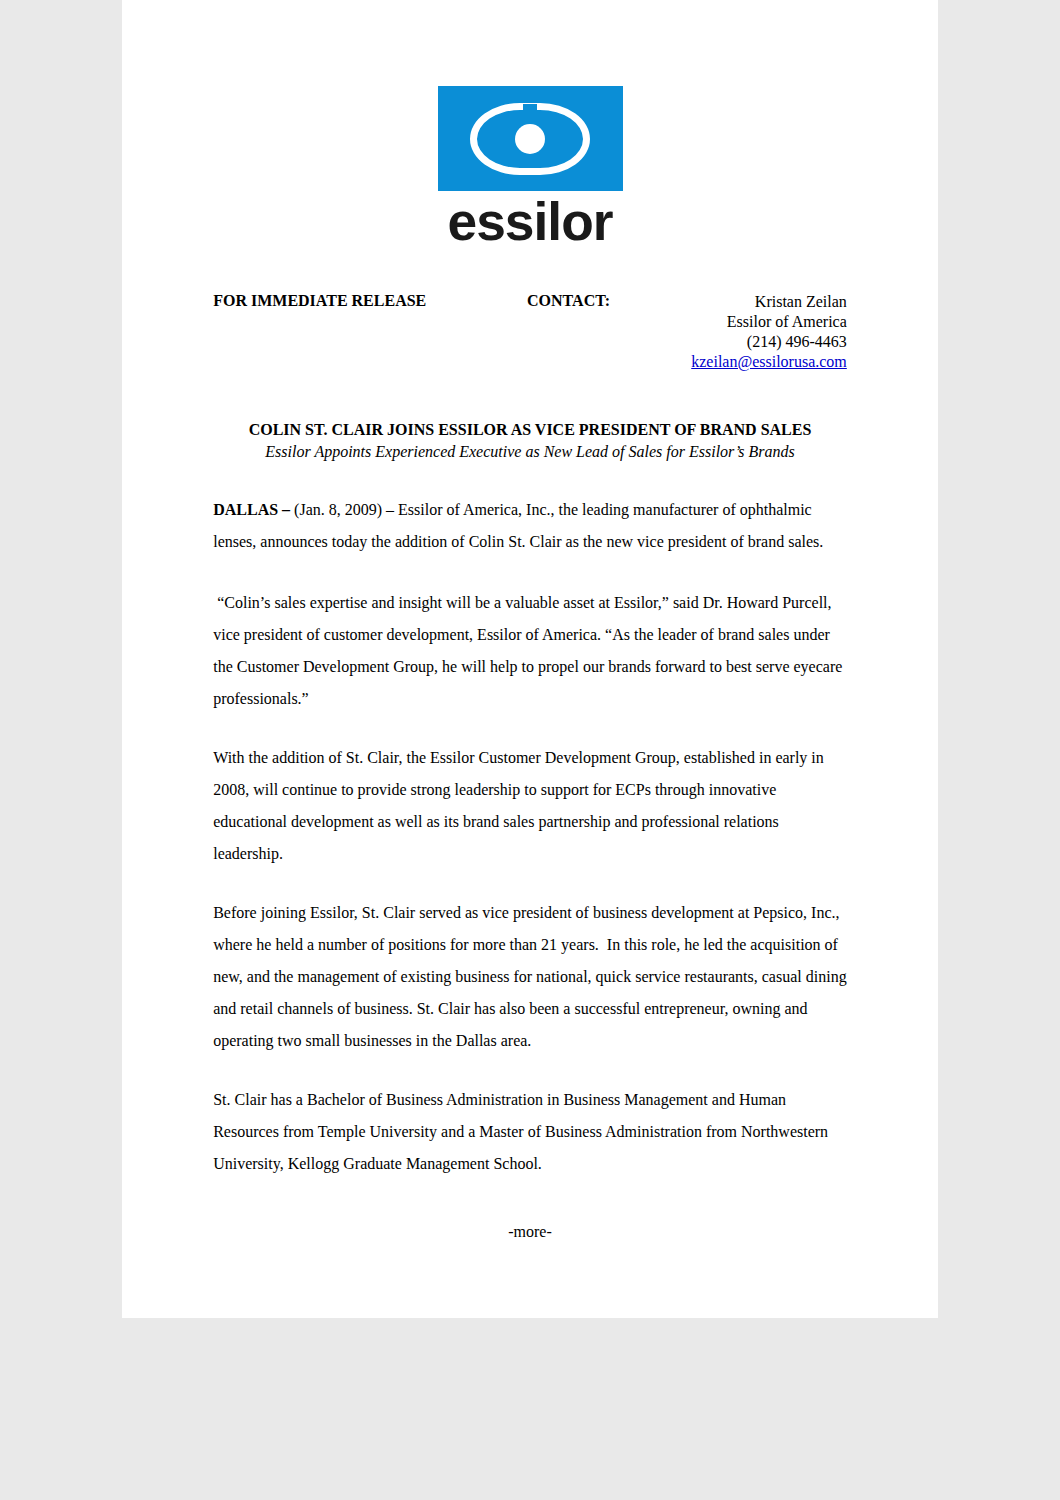essilor
| FOR IMMEDIATE RELEASE | CONTACT: | Kristan Zeilan Essilor of America (214) 496-4463 kzeilan@essilorusa.com |
Colin St. Clair Joins Essilor as Vice President of Brand Sales
Essilor Appoints Experienced Executive as New Lead of Sales for Essilor’s Brands
DALLAS – (Jan. 8, 2009) – Essilor of America, Inc., the leading manufacturer of ophthalmic lenses, announces today the addition of Colin St. Clair as the new vice president of brand sales.
“Colin’s sales expertise and insight will be a valuable asset at Essilor,” said Dr. Howard Purcell, vice president of customer development, Essilor of America. “As the leader of brand sales under the Customer Development Group, he will help to propel our brands forward to best serve eyecare professionals.”
With the addition of St. Clair, the Essilor Customer Development Group, established in early in 2008, will continue to provide strong leadership to support for ECPs through innovative educational development as well as its brand sales partnership and professional relations leadership.
Before joining Essilor, St. Clair served as vice president of business development at Pepsico, Inc., where he held a number of positions for more than 21 years. In this role, he led the acquisition of new, and the management of existing business for national, quick service restaurants, casual dining and retail channels of business. St. Clair has also been a successful entrepreneur, owning and operating two small businesses in the Dallas area.
St. Clair has a Bachelor of Business Administration in Business Management and Human Resources from Temple University and a Master of Business Administration from Northwestern University, Kellogg Graduate Management School.
-more-